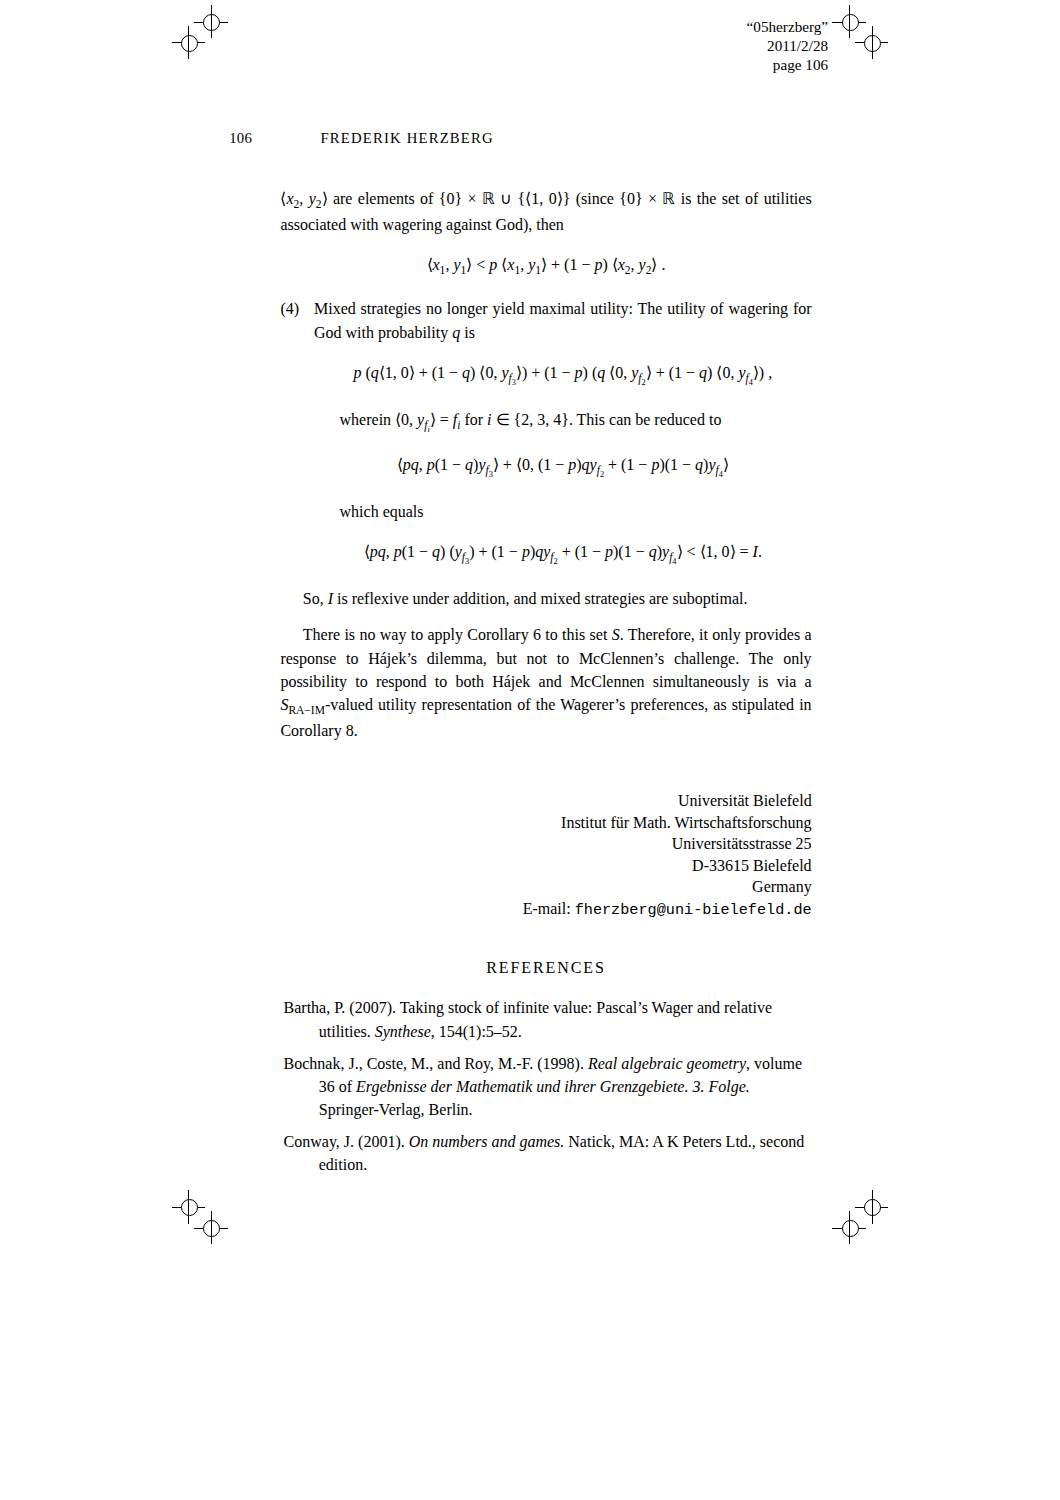“05herzberg”
2011/2/28
page 106
106 FREDERIK HERZBERG
⟨x2, y2⟩ are elements of {0} × ℝ ∪ {⟨1, 0⟩} (since {0} × ℝ is the set of utilities associated with wagering against God), then
⟨x1, y1⟩ < p ⟨x1, y1⟩ + (1 − p) ⟨x2, y2⟩ .
(4) Mixed strategies no longer yield maximal utility: The utility of wagering for God with probability q is
p (q⟨1, 0⟩ + (1 − q) ⟨0, yf3⟩) + (1 − p) (q ⟨0, yf2⟩ + (1 − q) ⟨0, yf4⟩) ,
wherein ⟨0, yfi⟩ = fi for i ∈ {2, 3, 4}. This can be reduced to
⟨pq, p(1 − q)yf3⟩ + ⟨0, (1 − p)qyf2 + (1 − p)(1 − q)yf4⟩
which equals
⟨pq, p(1 − q) (yf3) + (1 − p)qyf2 + (1 − p)(1 − q)yf4⟩ < ⟨1, 0⟩ = I.
So, I is reflexive under addition, and mixed strategies are suboptimal.
There is no way to apply Corollary 6 to this set S. Therefore, it only provides a response to Hájek’s dilemma, but not to McClennen’s challenge. The only possibility to respond to both Hájek and McClennen simultaneously is via a SRA−IM-valued utility representation of the Wagerer’s preferences, as stipulated in Corollary 8.
Universität Bielefeld
Institut für Math. Wirtschaftsforschung
Universitätsstrasse 25
D-33615 Bielefeld
Germany
E-mail: fherzberg@uni-bielefeld.de
REFERENCES
Bartha, P. (2007). Taking stock of infinite value: Pascal’s Wager and relative utilities. Synthese, 154(1):5–52.
Bochnak, J., Coste, M., and Roy, M.-F. (1998). Real algebraic geometry, volume 36 of Ergebnisse der Mathematik und ihrer Grenzgebiete. 3. Folge. Springer-Verlag, Berlin.
Conway, J. (2001). On numbers and games. Natick, MA: A K Peters Ltd., second edition.